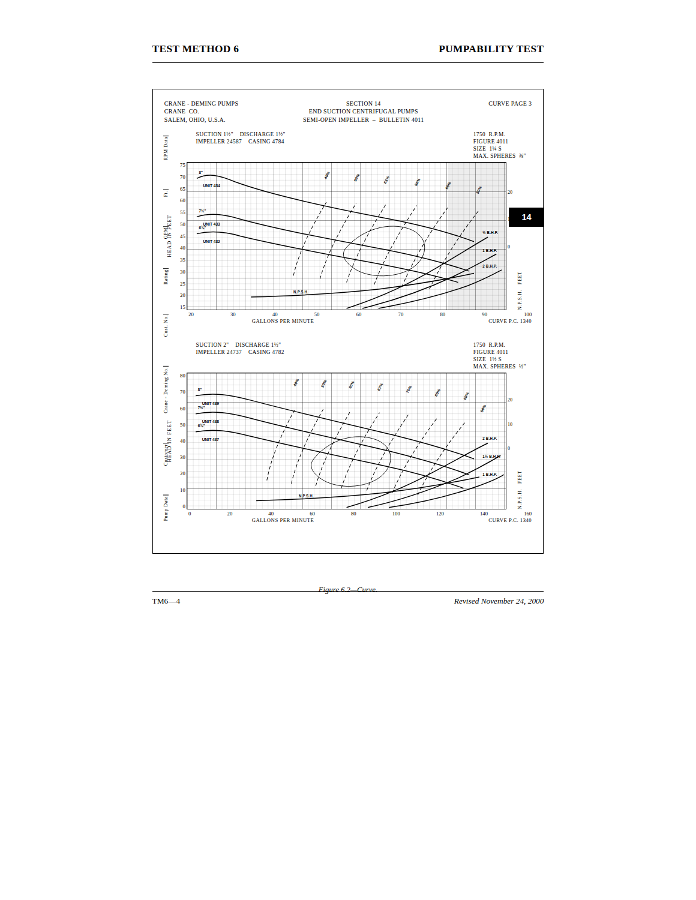TEST METHOD 6 PUMPABILITY TEST
14
CRANE - DEMING PUMPS
CRANE CO.
SALEM, OHIO, U.S.A.
SECTION 14
END SUCTION CENTRIFUGAL PUMPS
SEMI-OPEN IMPELLER – BULLETIN 4011
CURVE PAGE 3
SUCTION 1½" DISCHARGE 1½"
IMPELLER 24587 CASING 4784
1750 R.P.M.
FIGURE 4011
SIZE 1¼ S
MAX. SPHERES ⅜"
HEAD IN FEET
75706560 55504540 3530252015
UNIT 434 UNIT 433 UNIT 432 8" 7½" 6¾" 40% 50% 61% 66% 68% 50% ½ B.H.P. 1 B.H.P. 2 B.H.P. N.P.S.H.
20 10 0 N.P.S.H. FEET
20304050 60708090100
GALLONS PER MINUTE CURVE P.C. 1340
SUCTION 2" DISCHARGE 1½"
IMPELLER 24737 CASING 4782
1750 R.P.M.
FIGURE 4011
SIZE 1½ S
MAX. SPHERES ½"
HEAD IN FEET
80706050 403020100
UNIT 439 UNIT 438 UNIT 437 8" 7½" 6¾" 40% 50% 60% 67% 70% 65% 60% 50% 2 B.H.P. 1½ B.H.P. 1 B.H.P. N.P.S.H.
20 10 0 N.P.S.H. FEET
0204060 80100120140160
GALLONS PER MINUTE CURVE P.C. 1340
RPM Data Ft. GPM Rating Cust. No. Crane - Deming No. Customer Pump Data
Figure 6.2—Curve.
TM6—4 Revised November 24, 2000